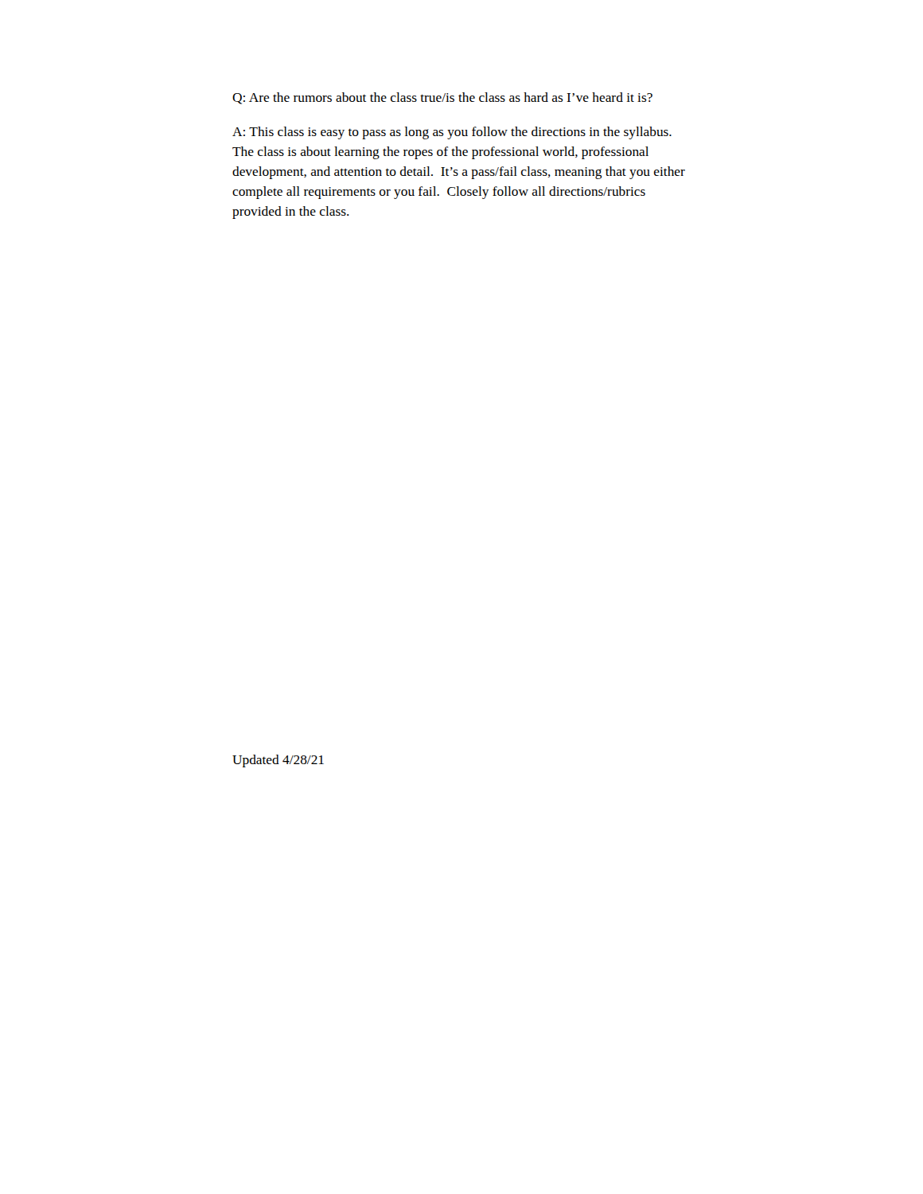Q: Are the rumors about the class true/is the class as hard as I’ve heard it is?
A: This class is easy to pass as long as you follow the directions in the syllabus. The class is about learning the ropes of the professional world, professional development, and attention to detail. It’s a pass/fail class, meaning that you either complete all requirements or you fail. Closely follow all directions/rubrics provided in the class.
Updated 4/28/21